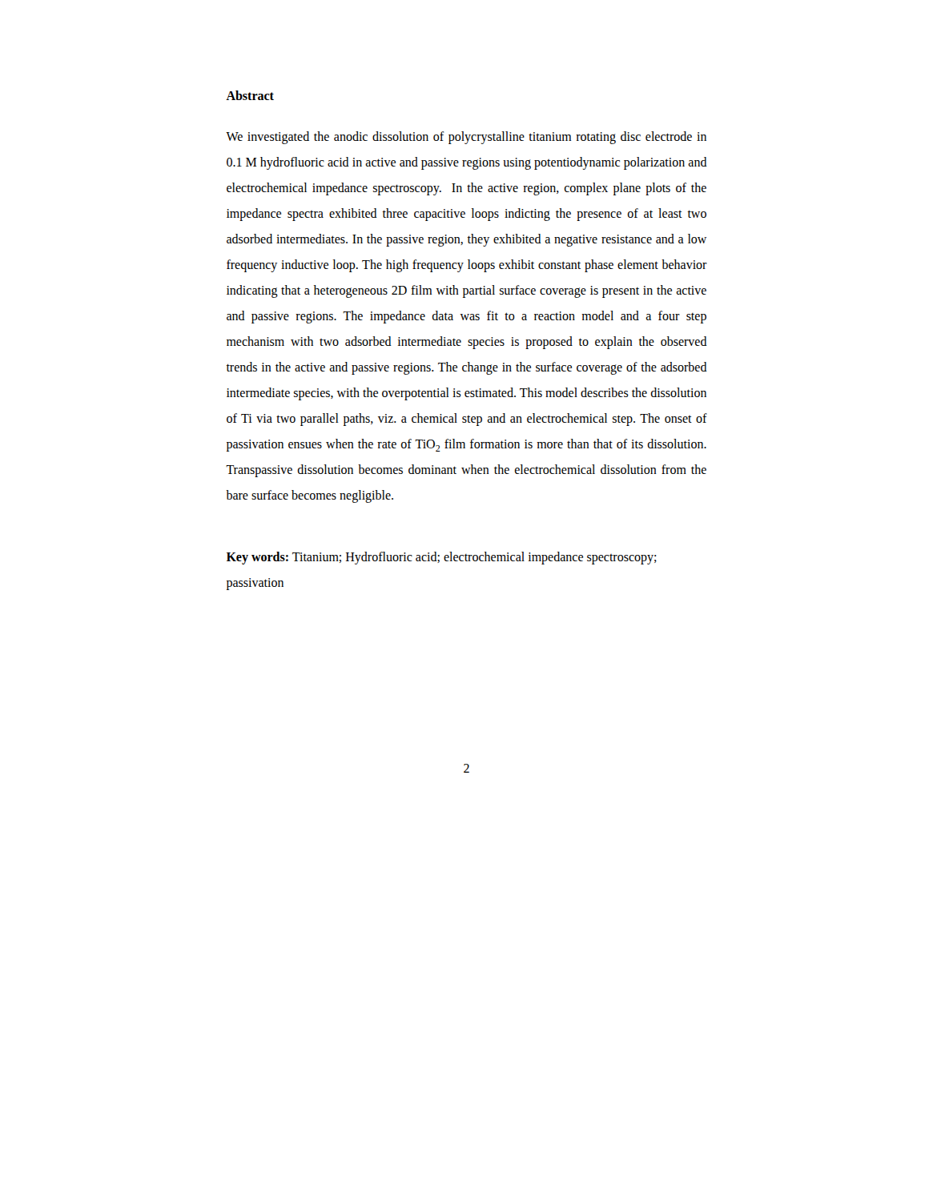Abstract
We investigated the anodic dissolution of polycrystalline titanium rotating disc electrode in 0.1 M hydrofluoric acid in active and passive regions using potentiodynamic polarization and electrochemical impedance spectroscopy. In the active region, complex plane plots of the impedance spectra exhibited three capacitive loops indicting the presence of at least two adsorbed intermediates. In the passive region, they exhibited a negative resistance and a low frequency inductive loop. The high frequency loops exhibit constant phase element behavior indicating that a heterogeneous 2D film with partial surface coverage is present in the active and passive regions. The impedance data was fit to a reaction model and a four step mechanism with two adsorbed intermediate species is proposed to explain the observed trends in the active and passive regions. The change in the surface coverage of the adsorbed intermediate species, with the overpotential is estimated. This model describes the dissolution of Ti via two parallel paths, viz. a chemical step and an electrochemical step. The onset of passivation ensues when the rate of TiO2 film formation is more than that of its dissolution. Transpassive dissolution becomes dominant when the electrochemical dissolution from the bare surface becomes negligible.
Key words: Titanium; Hydrofluoric acid; electrochemical impedance spectroscopy; passivation
2